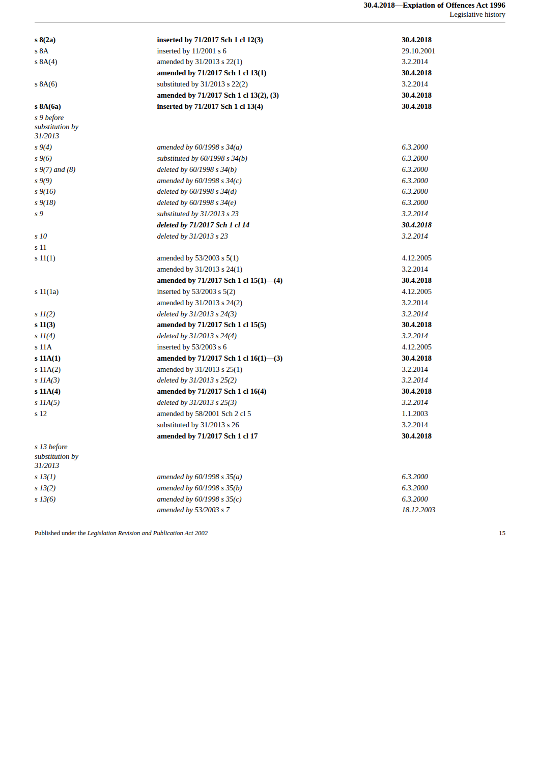30.4.2018—Expiation of Offences Act 1996
Legislative history
| s 8(2a) | inserted by 71/2017 Sch 1 cl 12(3) | 30.4.2018 |
| s 8A | inserted by 11/2001 s 6 | 29.10.2001 |
| s 8A(4) | amended by 31/2013 s 22(1) | 3.2.2014 |
| | amended by 71/2017 Sch 1 cl 13(1) | 30.4.2018 |
| s 8A(6) | substituted by 31/2013 s 22(2) | 3.2.2014 |
| | amended by 71/2017 Sch 1 cl 13(2), (3) | 30.4.2018 |
| s 8A(6a) | inserted by 71/2017 Sch 1 cl 13(4) | 30.4.2018 |
| s 9 before substitution by 31/2013 | | |
| s 9(4) | amended by 60/1998 s 34(a) | 6.3.2000 |
| s 9(6) | substituted by 60/1998 s 34(b) | 6.3.2000 |
| s 9(7) and (8) | deleted by 60/1998 s 34(b) | 6.3.2000 |
| s 9(9) | amended by 60/1998 s 34(c) | 6.3.2000 |
| s 9(16) | deleted by 60/1998 s 34(d) | 6.3.2000 |
| s 9(18) | deleted by 60/1998 s 34(e) | 6.3.2000 |
| s 9 | substituted by 31/2013 s 23 | 3.2.2014 |
| | deleted by 71/2017 Sch 1 cl 14 | 30.4.2018 |
| s 10 | deleted by 31/2013 s 23 | 3.2.2014 |
| s 11 | | |
| s 11(1) | amended by 53/2003 s 5(1) | 4.12.2005 |
| | amended by 31/2013 s 24(1) | 3.2.2014 |
| | amended by 71/2017 Sch 1 cl 15(1)—(4) | 30.4.2018 |
| s 11(1a) | inserted by 53/2003 s 5(2) | 4.12.2005 |
| | amended by 31/2013 s 24(2) | 3.2.2014 |
| s 11(2) | deleted by 31/2013 s 24(3) | 3.2.2014 |
| s 11(3) | amended by 71/2017 Sch 1 cl 15(5) | 30.4.2018 |
| s 11(4) | deleted by 31/2013 s 24(4) | 3.2.2014 |
| s 11A | inserted by 53/2003 s 6 | 4.12.2005 |
| s 11A(1) | amended by 71/2017 Sch 1 cl 16(1)—(3) | 30.4.2018 |
| s 11A(2) | amended by 31/2013 s 25(1) | 3.2.2014 |
| s 11A(3) | deleted by 31/2013 s 25(2) | 3.2.2014 |
| s 11A(4) | amended by 71/2017 Sch 1 cl 16(4) | 30.4.2018 |
| s 11A(5) | deleted by 31/2013 s 25(3) | 3.2.2014 |
| s 12 | amended by 58/2001 Sch 2 cl 5 | 1.1.2003 |
| | substituted by 31/2013 s 26 | 3.2.2014 |
| | amended by 71/2017 Sch 1 cl 17 | 30.4.2018 |
| s 13 before substitution by 31/2013 | | |
| s 13(1) | amended by 60/1998 s 35(a) | 6.3.2000 |
| s 13(2) | amended by 60/1998 s 35(b) | 6.3.2000 |
| s 13(6) | amended by 60/1998 s 35(c) | 6.3.2000 |
| | amended by 53/2003 s 7 | 18.12.2003 |
Published under the Legislation Revision and Publication Act 2002 15